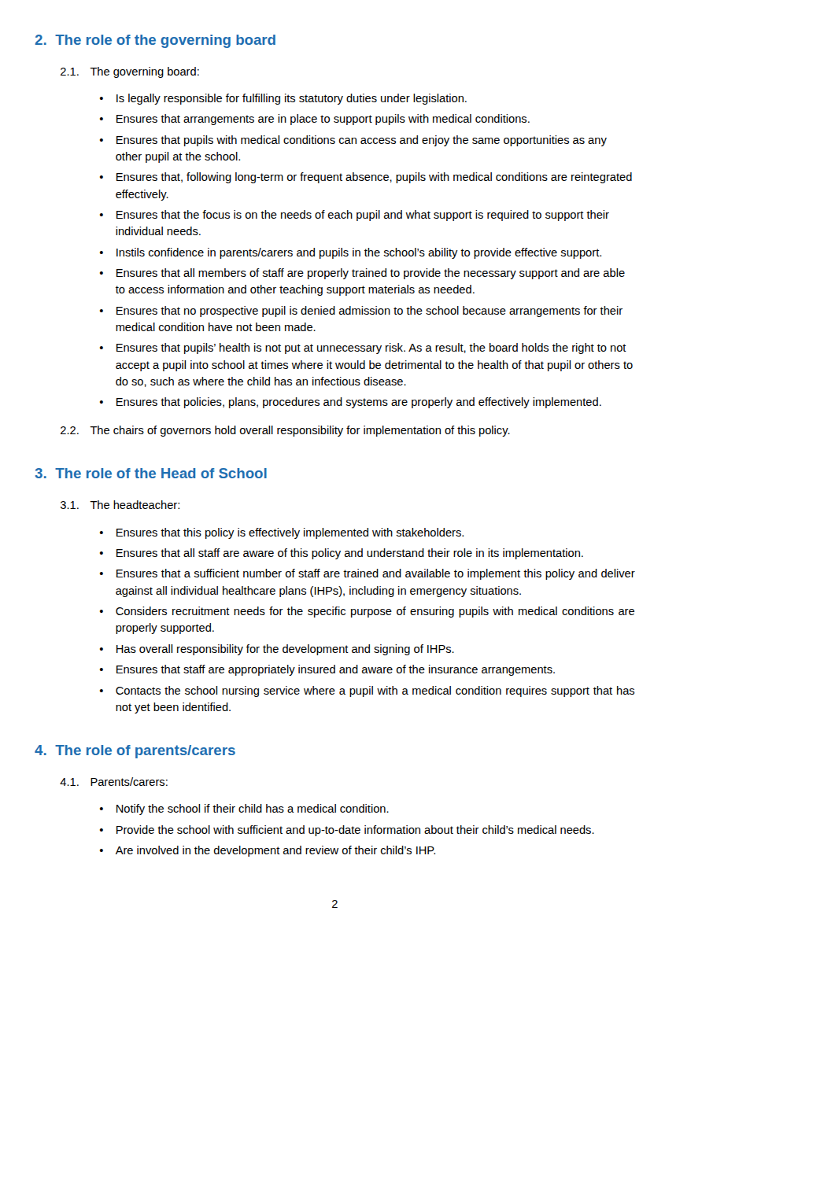2. The role of the governing board
2.1. The governing board:
Is legally responsible for fulfilling its statutory duties under legislation.
Ensures that arrangements are in place to support pupils with medical conditions.
Ensures that pupils with medical conditions can access and enjoy the same opportunities as any other pupil at the school.
Ensures that, following long-term or frequent absence, pupils with medical conditions are reintegrated effectively.
Ensures that the focus is on the needs of each pupil and what support is required to support their individual needs.
Instils confidence in parents/carers and pupils in the school’s ability to provide effective support.
Ensures that all members of staff are properly trained to provide the necessary support and are able to access information and other teaching support materials as needed.
Ensures that no prospective pupil is denied admission to the school because arrangements for their medical condition have not been made.
Ensures that pupils’ health is not put at unnecessary risk. As a result, the board holds the right to not accept a pupil into school at times where it would be detrimental to the health of that pupil or others to do so, such as where the child has an infectious disease.
Ensures that policies, plans, procedures and systems are properly and effectively implemented.
2.2. The chairs of governors hold overall responsibility for implementation of this policy.
3. The role of the Head of School
3.1. The headteacher:
Ensures that this policy is effectively implemented with stakeholders.
Ensures that all staff are aware of this policy and understand their role in its implementation.
Ensures that a sufficient number of staff are trained and available to implement this policy and deliver against all individual healthcare plans (IHPs), including in emergency situations.
Considers recruitment needs for the specific purpose of ensuring pupils with medical conditions are properly supported.
Has overall responsibility for the development and signing of IHPs.
Ensures that staff are appropriately insured and aware of the insurance arrangements.
Contacts the school nursing service where a pupil with a medical condition requires support that has not yet been identified.
4. The role of parents/carers
4.1. Parents/carers:
Notify the school if their child has a medical condition.
Provide the school with sufficient and up-to-date information about their child’s medical needs.
Are involved in the development and review of their child’s IHP.
2